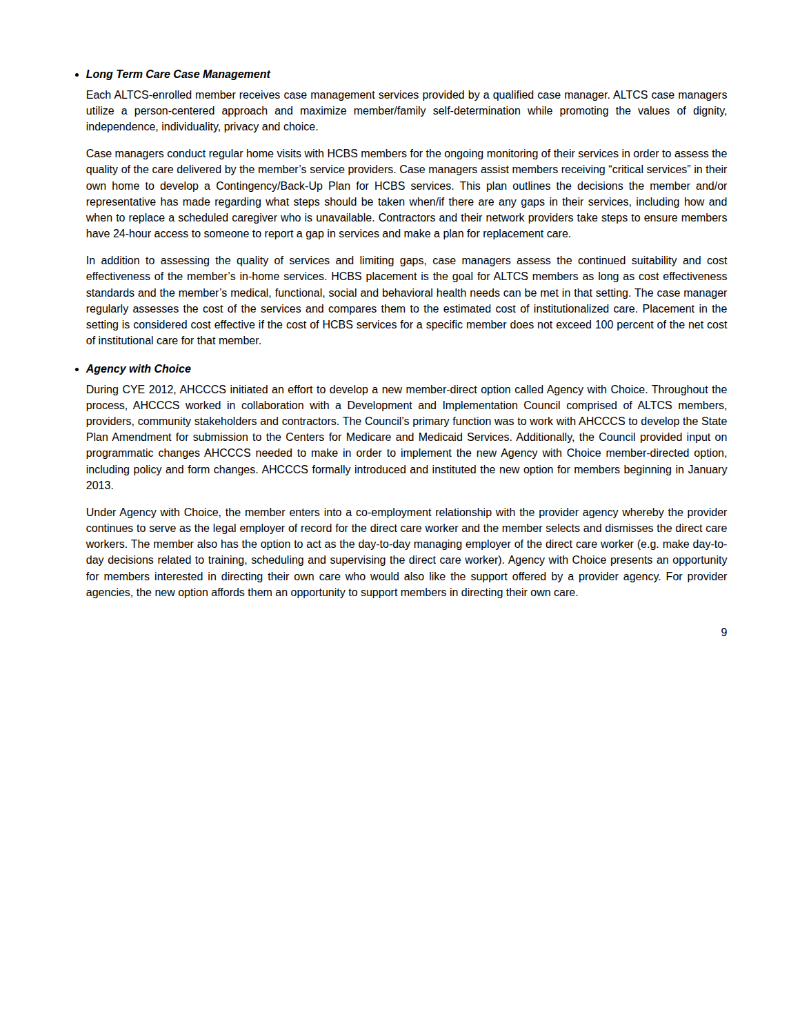Long Term Care Case Management
Each ALTCS-enrolled member receives case management services provided by a qualified case manager. ALTCS case managers utilize a person-centered approach and maximize member/family self-determination while promoting the values of dignity, independence, individuality, privacy and choice.
Case managers conduct regular home visits with HCBS members for the ongoing monitoring of their services in order to assess the quality of the care delivered by the member’s service providers. Case managers assist members receiving “critical services” in their own home to develop a Contingency/Back-Up Plan for HCBS services. This plan outlines the decisions the member and/or representative has made regarding what steps should be taken when/if there are any gaps in their services, including how and when to replace a scheduled caregiver who is unavailable. Contractors and their network providers take steps to ensure members have 24-hour access to someone to report a gap in services and make a plan for replacement care.
In addition to assessing the quality of services and limiting gaps, case managers assess the continued suitability and cost effectiveness of the member’s in-home services. HCBS placement is the goal for ALTCS members as long as cost effectiveness standards and the member’s medical, functional, social and behavioral health needs can be met in that setting. The case manager regularly assesses the cost of the services and compares them to the estimated cost of institutionalized care. Placement in the setting is considered cost effective if the cost of HCBS services for a specific member does not exceed 100 percent of the net cost of institutional care for that member.
Agency with Choice
During CYE 2012, AHCCCS initiated an effort to develop a new member-direct option called Agency with Choice. Throughout the process, AHCCCS worked in collaboration with a Development and Implementation Council comprised of ALTCS members, providers, community stakeholders and contractors. The Council’s primary function was to work with AHCCCS to develop the State Plan Amendment for submission to the Centers for Medicare and Medicaid Services. Additionally, the Council provided input on programmatic changes AHCCCS needed to make in order to implement the new Agency with Choice member-directed option, including policy and form changes. AHCCCS formally introduced and instituted the new option for members beginning in January 2013.
Under Agency with Choice, the member enters into a co-employment relationship with the provider agency whereby the provider continues to serve as the legal employer of record for the direct care worker and the member selects and dismisses the direct care workers. The member also has the option to act as the day-to-day managing employer of the direct care worker (e.g. make day-to-day decisions related to training, scheduling and supervising the direct care worker). Agency with Choice presents an opportunity for members interested in directing their own care who would also like the support offered by a provider agency. For provider agencies, the new option affords them an opportunity to support members in directing their own care.
9